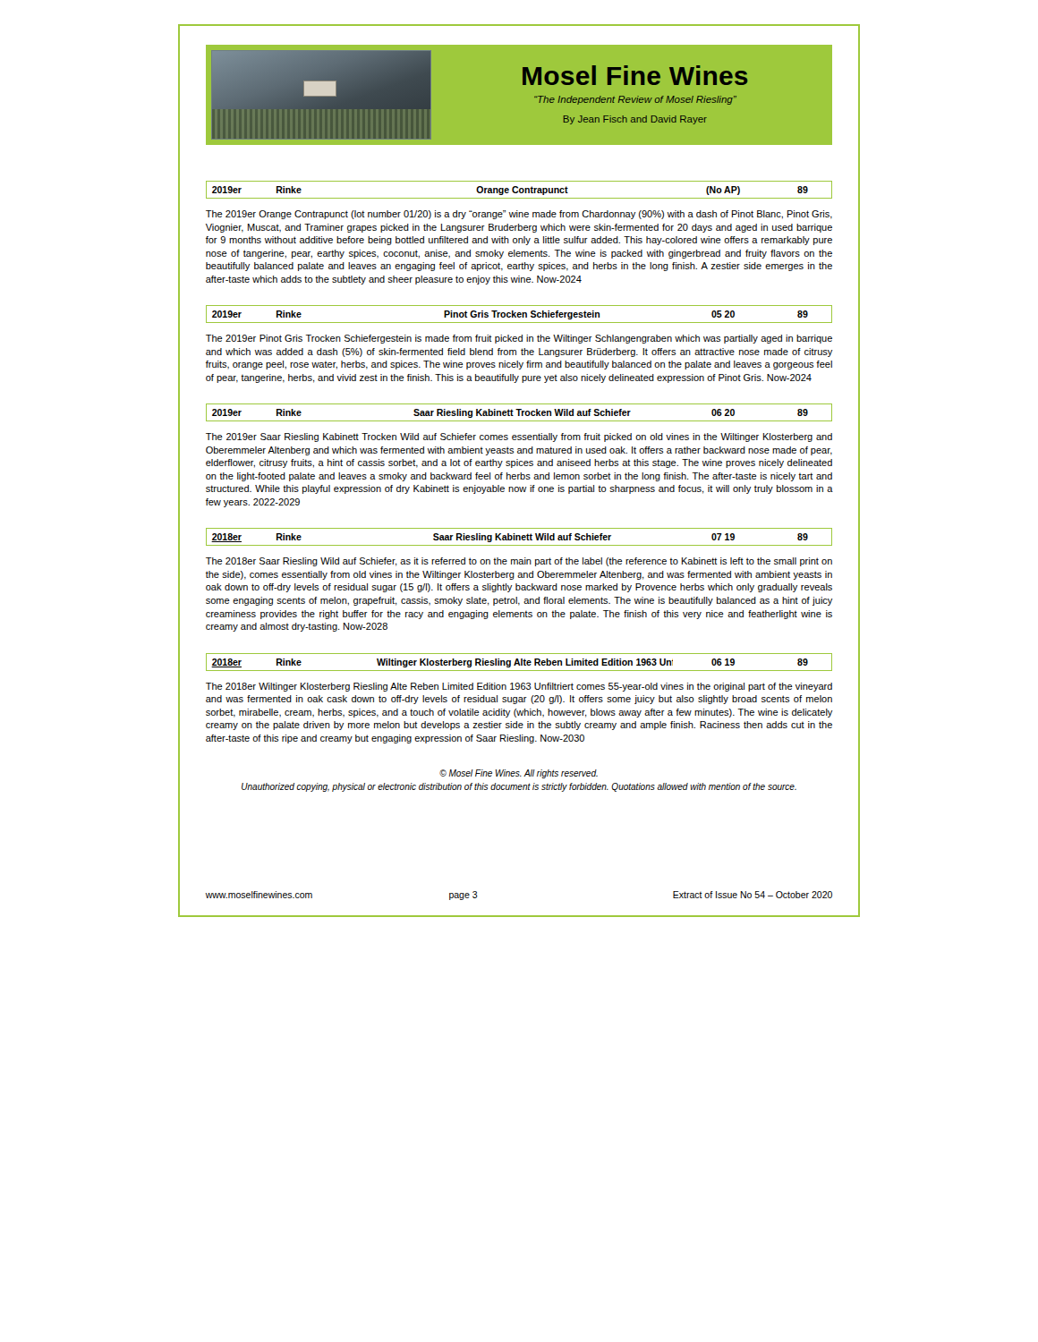Mosel Fine Wines
“The Independent Review of Mosel Riesling”
By Jean Fisch and David Rayer
| 2019er | Rinke | Orange Contrapunct | (No AP) | 89 |
The 2019er Orange Contrapunct (lot number 01/20) is a dry “orange” wine made from Chardonnay (90%) with a dash of Pinot Blanc, Pinot Gris, Viognier, Muscat, and Traminer grapes picked in the Langsurer Bruderberg which were skin-fermented for 20 days and aged in used barrique for 9 months without additive before being bottled unfiltered and with only a little sulfur added. This hay-colored wine offers a remarkably pure nose of tangerine, pear, earthy spices, coconut, anise, and smoky elements. The wine is packed with gingerbread and fruity flavors on the beautifully balanced palate and leaves an engaging feel of apricot, earthy spices, and herbs in the long finish. A zestier side emerges in the after-taste which adds to the subtlety and sheer pleasure to enjoy this wine. Now-2024
| 2019er | Rinke | Pinot Gris Trocken Schiefergestein | 05 20 | 89 |
The 2019er Pinot Gris Trocken Schiefergestein is made from fruit picked in the Wiltinger Schlangengraben which was partially aged in barrique and which was added a dash (5%) of skin-fermented field blend from the Langsurer Brüderberg. It offers an attractive nose made of citrusy fruits, orange peel, rose water, herbs, and spices. The wine proves nicely firm and beautifully balanced on the palate and leaves a gorgeous feel of pear, tangerine, herbs, and vivid zest in the finish. This is a beautifully pure yet also nicely delineated expression of Pinot Gris. Now-2024
| 2019er | Rinke | Saar Riesling Kabinett Trocken Wild auf Schiefer | 06 20 | 89 |
The 2019er Saar Riesling Kabinett Trocken Wild auf Schiefer comes essentially from fruit picked on old vines in the Wiltinger Klosterberg and Oberemmeler Altenberg and which was fermented with ambient yeasts and matured in used oak. It offers a rather backward nose made of pear, elderflower, citrusy fruits, a hint of cassis sorbet, and a lot of earthy spices and aniseed herbs at this stage. The wine proves nicely delineated on the light-footed palate and leaves a smoky and backward feel of herbs and lemon sorbet in the long finish. The after-taste is nicely tart and structured. While this playful expression of dry Kabinett is enjoyable now if one is partial to sharpness and focus, it will only truly blossom in a few years. 2022-2029
| 2018er | Rinke | Saar Riesling Kabinett Wild auf Schiefer | 07 19 | 89 |
The 2018er Saar Riesling Wild auf Schiefer, as it is referred to on the main part of the label (the reference to Kabinett is left to the small print on the side), comes essentially from old vines in the Wiltinger Klosterberg and Oberemmeler Altenberg, and was fermented with ambient yeasts in oak down to off-dry levels of residual sugar (15 g/l). It offers a slightly backward nose marked by Provence herbs which only gradually reveals some engaging scents of melon, grapefruit, cassis, smoky slate, petrol, and floral elements. The wine is beautifully balanced as a hint of juicy creaminess provides the right buffer for the racy and engaging elements on the palate. The finish of this very nice and featherlight wine is creamy and almost dry-tasting. Now-2028
| 2018er | Rinke | Wiltinger Klosterberg Riesling Alte Reben Limited Edition 1963 Unfiltriert | 06 19 | 89 |
The 2018er Wiltinger Klosterberg Riesling Alte Reben Limited Edition 1963 Unfiltriert comes 55-year-old vines in the original part of the vineyard and was fermented in oak cask down to off-dry levels of residual sugar (20 g/l). It offers some juicy but also slightly broad scents of melon sorbet, mirabelle, cream, herbs, spices, and a touch of volatile acidity (which, however, blows away after a few minutes). The wine is delicately creamy on the palate driven by more melon but develops a zestier side in the subtly creamy and ample finish. Raciness then adds cut in the after-taste of this ripe and creamy but engaging expression of Saar Riesling. Now-2030
© Mosel Fine Wines. All rights reserved.
Unauthorized copying, physical or electronic distribution of this document is strictly forbidden. Quotations allowed with mention of the source.
| www.moselfinewines.com | page 3 | Extract of Issue No 54 – October 2020 |